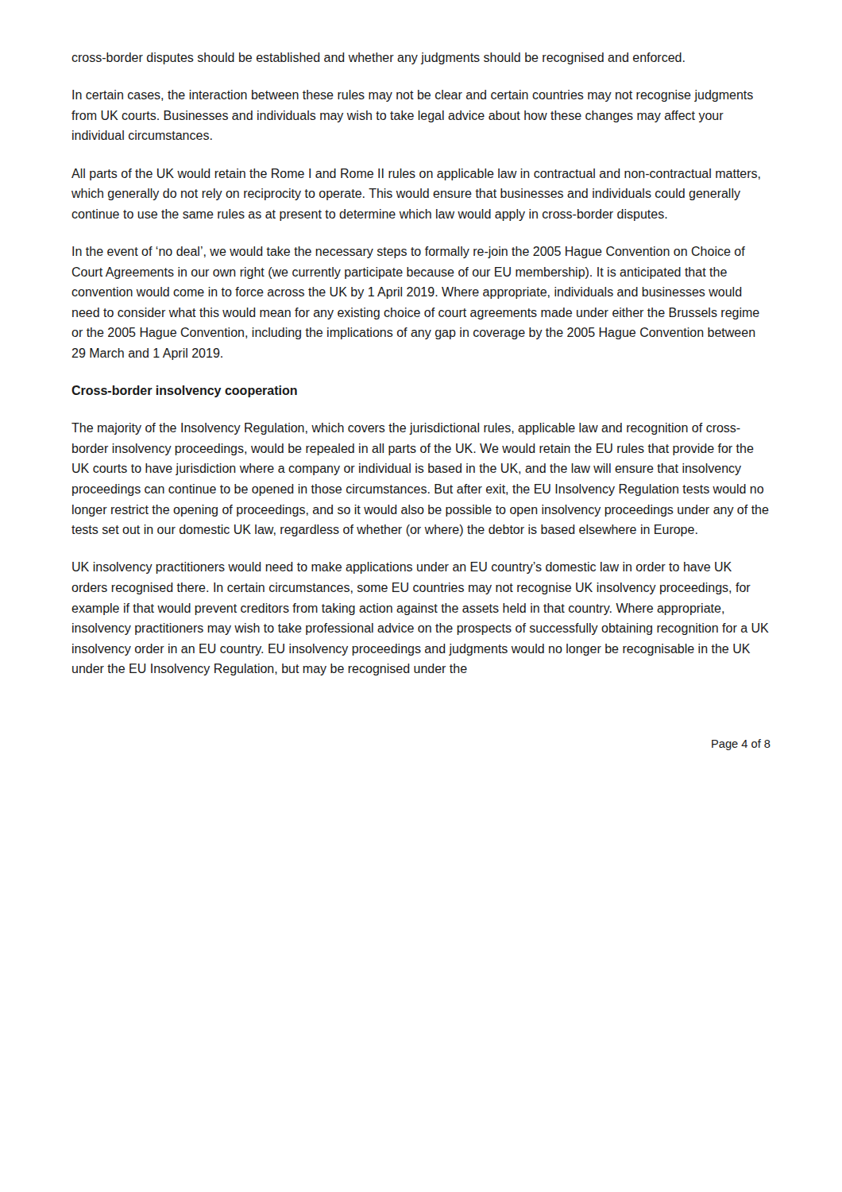cross-border disputes should be established and whether any judgments should be recognised and enforced.
In certain cases, the interaction between these rules may not be clear and certain countries may not recognise judgments from UK courts. Businesses and individuals may wish to take legal advice about how these changes may affect your individual circumstances.
All parts of the UK would retain the Rome I and Rome II rules on applicable law in contractual and non-contractual matters, which generally do not rely on reciprocity to operate. This would ensure that businesses and individuals could generally continue to use the same rules as at present to determine which law would apply in cross-border disputes.
In the event of ‘no deal’, we would take the necessary steps to formally re-join the 2005 Hague Convention on Choice of Court Agreements in our own right (we currently participate because of our EU membership). It is anticipated that the convention would come in to force across the UK by 1 April 2019. Where appropriate, individuals and businesses would need to consider what this would mean for any existing choice of court agreements made under either the Brussels regime or the 2005 Hague Convention, including the implications of any gap in coverage by the 2005 Hague Convention between 29 March and 1 April 2019.
Cross-border insolvency cooperation
The majority of the Insolvency Regulation, which covers the jurisdictional rules, applicable law and recognition of cross-border insolvency proceedings, would be repealed in all parts of the UK. We would retain the EU rules that provide for the UK courts to have jurisdiction where a company or individual is based in the UK, and the law will ensure that insolvency proceedings can continue to be opened in those circumstances. But after exit, the EU Insolvency Regulation tests would no longer restrict the opening of proceedings, and so it would also be possible to open insolvency proceedings under any of the tests set out in our domestic UK law, regardless of whether (or where) the debtor is based elsewhere in Europe.
UK insolvency practitioners would need to make applications under an EU country’s domestic law in order to have UK orders recognised there. In certain circumstances, some EU countries may not recognise UK insolvency proceedings, for example if that would prevent creditors from taking action against the assets held in that country. Where appropriate, insolvency practitioners may wish to take professional advice on the prospects of successfully obtaining recognition for a UK insolvency order in an EU country. EU insolvency proceedings and judgments would no longer be recognisable in the UK under the EU Insolvency Regulation, but may be recognised under the
Page 4 of 8